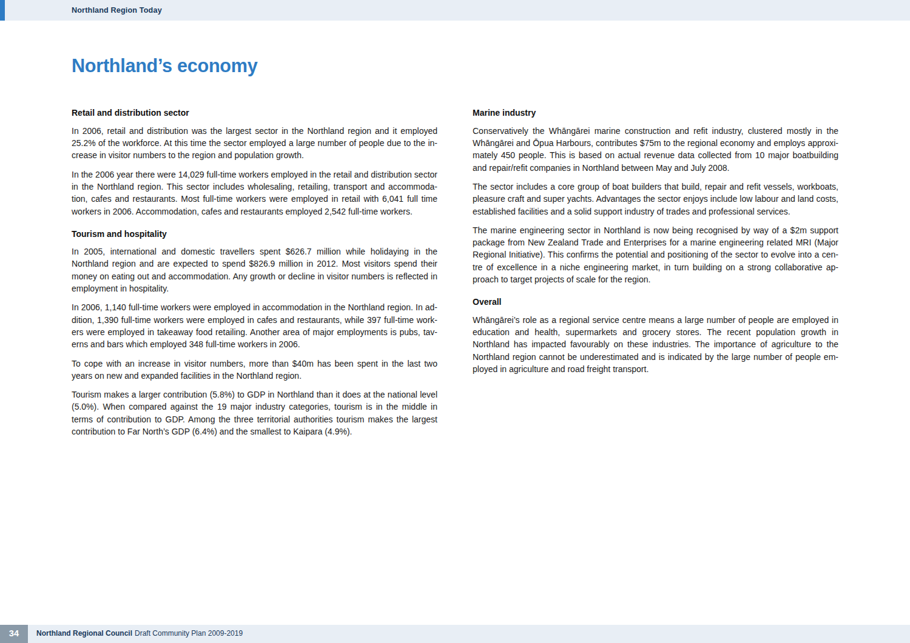Northland Region Today
Northland’s economy
Retail and distribution sector
In 2006, retail and distribution was the largest sector in the Northland region and it employed 25.2% of the workforce. At this time the sector employed a large number of people due to the increase in visitor numbers to the region and population growth.
In the 2006 year there were 14,029 full-time workers employed in the retail and distribution sector in the Northland region. This sector includes wholesaling, retailing, transport and accommodation, cafes and restaurants. Most full-time workers were employed in retail with 6,041 full time workers in 2006. Accommodation, cafes and restaurants employed 2,542 full-time workers.
Tourism and hospitality
In 2005, international and domestic travellers spent $626.7 million while holidaying in the Northland region and are expected to spend $826.9 million in 2012. Most visitors spend their money on eating out and accommodation. Any growth or decline in visitor numbers is reflected in employment in hospitality.
In 2006, 1,140 full-time workers were employed in accommodation in the Northland region. In addition, 1,390 full-time workers were employed in cafes and restaurants, while 397 full-time workers were employed in takeaway food retailing. Another area of major employments is pubs, taverns and bars which employed 348 full-time workers in 2006.
To cope with an increase in visitor numbers, more than $40m has been spent in the last two years on new and expanded facilities in the Northland region.
Tourism makes a larger contribution (5.8%) to GDP in Northland than it does at the national level (5.0%). When compared against the 19 major industry categories, tourism is in the middle in terms of contribution to GDP. Among the three territorial authorities tourism makes the largest contribution to Far North’s GDP (6.4%) and the smallest to Kaipara (4.9%).
Marine industry
Conservatively the Whāngārei marine construction and refit industry, clustered mostly in the Whāngārei and Ōpua Harbours, contributes $75m to the regional economy and employs approximately 450 people. This is based on actual revenue data collected from 10 major boatbuilding and repair/refit companies in Northland between May and July 2008.
The sector includes a core group of boat builders that build, repair and refit vessels, workboats, pleasure craft and super yachts. Advantages the sector enjoys include low labour and land costs, established facilities and a solid support industry of trades and professional services.
The marine engineering sector in Northland is now being recognised by way of a $2m support package from New Zealand Trade and Enterprises for a marine engineering related MRI (Major Regional Initiative). This confirms the potential and positioning of the sector to evolve into a centre of excellence in a niche engineering market, in turn building on a strong collaborative approach to target projects of scale for the region.
Overall
Whāngārei’s role as a regional service centre means a large number of people are employed in education and health, supermarkets and grocery stores. The recent population growth in Northland has impacted favourably on these industries. The importance of agriculture to the Northland region cannot be underestimated and is indicated by the large number of people employed in agriculture and road freight transport.
34
Northland Regional Council Draft Community Plan 2009-2019